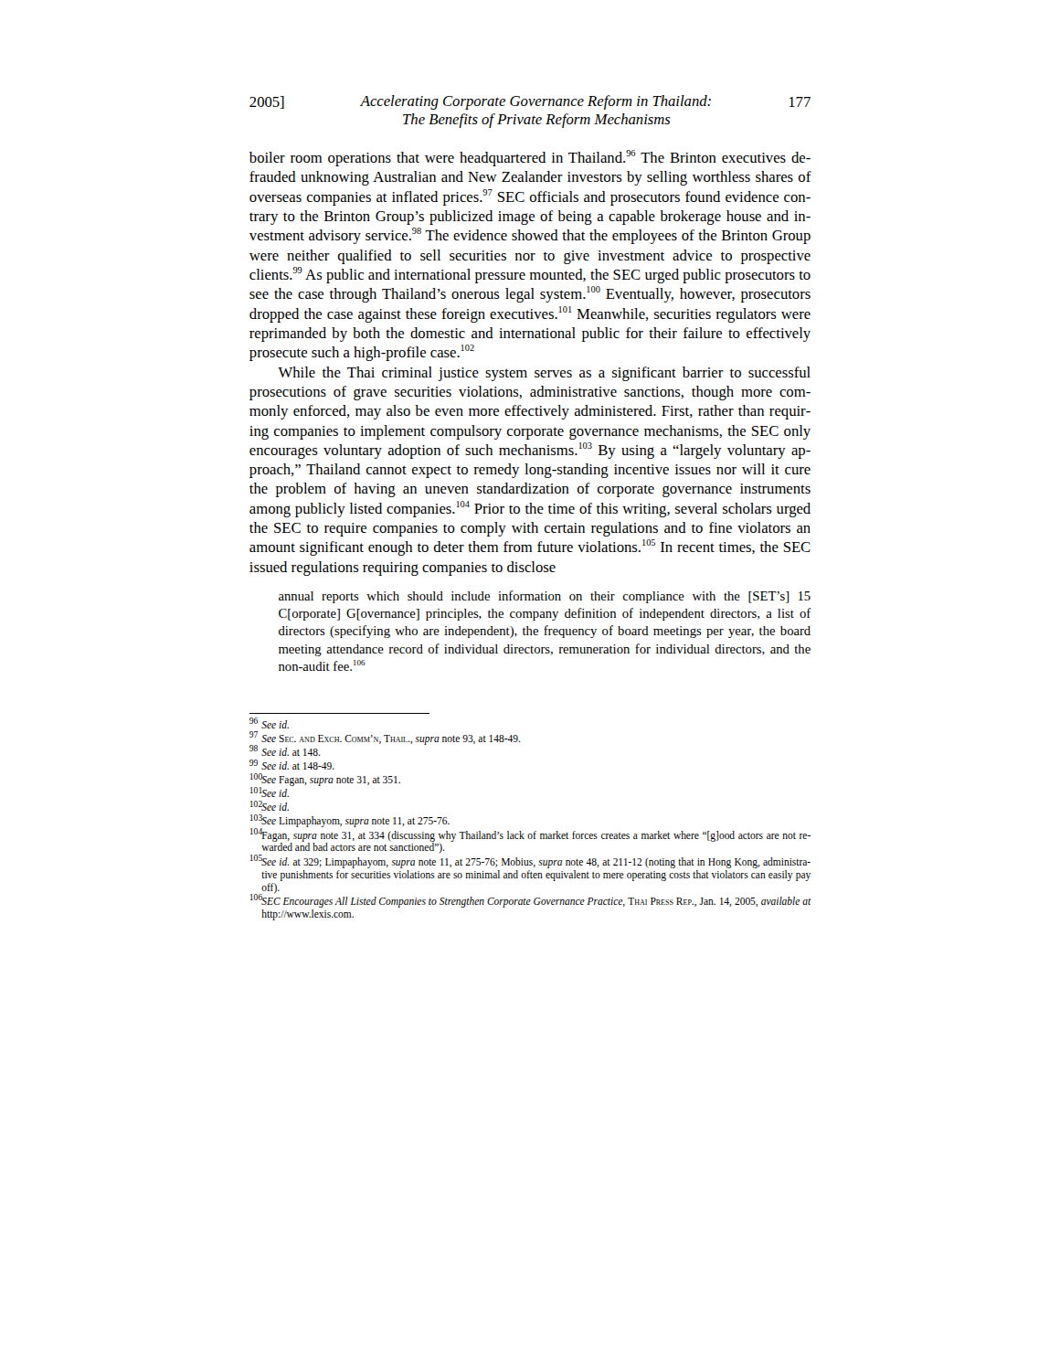2005]
Accelerating Corporate Governance Reform in Thailand:
The Benefits of Private Reform Mechanisms
177
boiler room operations that were headquartered in Thailand.96 The Brinton executives defrauded unknowing Australian and New Zealander investors by selling worthless shares of overseas companies at inflated prices.97 SEC officials and prosecutors found evidence contrary to the Brinton Group’s publicized image of being a capable brokerage house and investment advisory service.98 The evidence showed that the employees of the Brinton Group were neither qualified to sell securities nor to give investment advice to prospective clients.99 As public and international pressure mounted, the SEC urged public prosecutors to see the case through Thailand’s onerous legal system.100 Eventually, however, prosecutors dropped the case against these foreign executives.101 Meanwhile, securities regulators were reprimanded by both the domestic and international public for their failure to effectively prosecute such a high-profile case.102
While the Thai criminal justice system serves as a significant barrier to successful prosecutions of grave securities violations, administrative sanctions, though more commonly enforced, may also be even more effectively administered. First, rather than requiring companies to implement compulsory corporate governance mechanisms, the SEC only encourages voluntary adoption of such mechanisms.103 By using a “largely voluntary approach,” Thailand cannot expect to remedy long-standing incentive issues nor will it cure the problem of having an uneven standardization of corporate governance instruments among publicly listed companies.104 Prior to the time of this writing, several scholars urged the SEC to require companies to comply with certain regulations and to fine violators an amount significant enough to deter them from future violations.105 In recent times, the SEC issued regulations requiring companies to disclose
annual reports which should include information on their compliance with the [SET’s] 15 C[orporate] G[overnance] principles, the company definition of independent directors, a list of directors (specifying who are independent), the frequency of board meetings per year, the board meeting attendance record of individual directors, remuneration for individual directors, and the non-audit fee.106
96 See id.
97 See Sec. and Exch. Comm’n, Thail., supra note 93, at 148-49.
98 See id. at 148.
99 See id. at 148-49.
100 See Fagan, supra note 31, at 351.
101 See id.
102 See id.
103 See Limpaphayom, supra note 11, at 275-76.
104 Fagan, supra note 31, at 334 (discussing why Thailand’s lack of market forces creates a market where “[g]ood actors are not rewarded and bad actors are not sanctioned”).
105 See id. at 329; Limpaphayom, supra note 11, at 275-76; Mobius, supra note 48, at 211-12 (noting that in Hong Kong, administrative punishments for securities violations are so minimal and often equivalent to mere operating costs that violators can easily pay off).
106 SEC Encourages All Listed Companies to Strengthen Corporate Governance Practice, Thai Press Rep., Jan. 14, 2005, available at http://www.lexis.com.